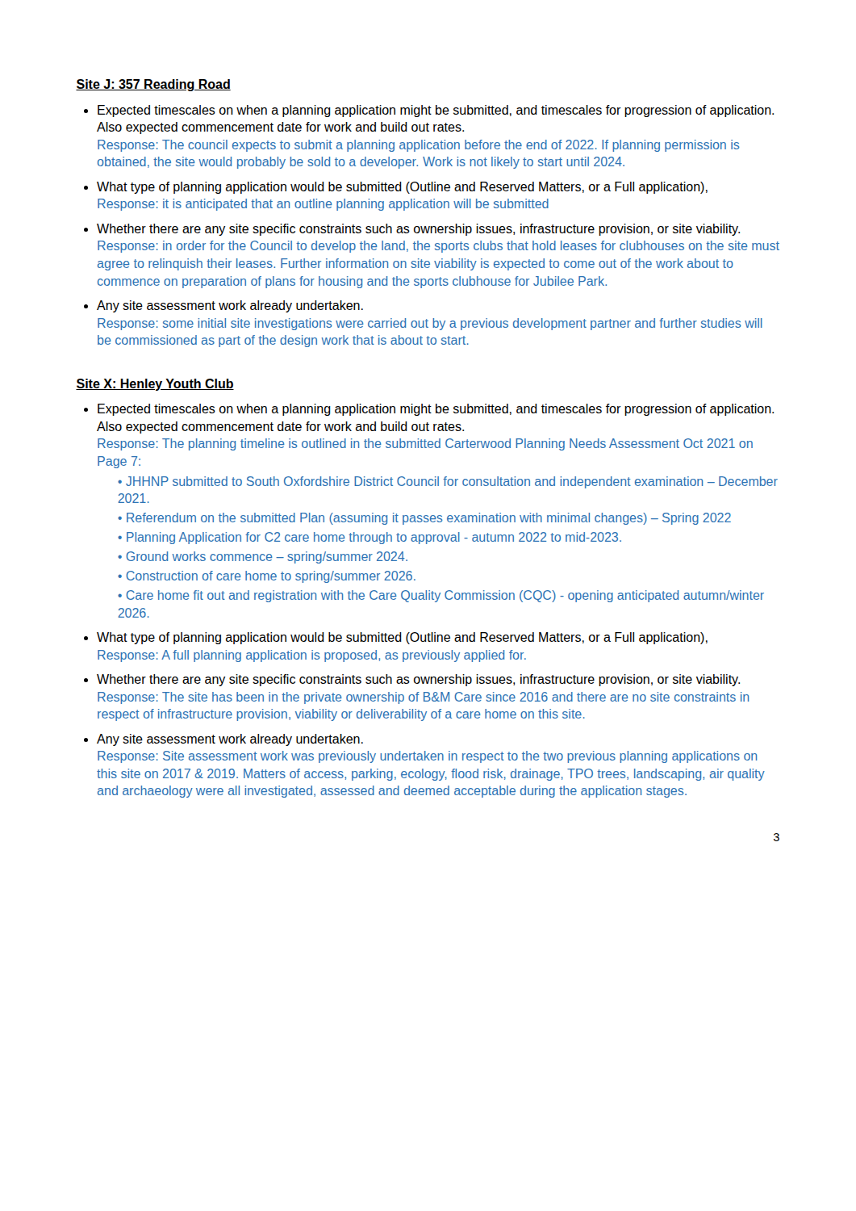Site J: 357 Reading Road
Expected timescales on when a planning application might be submitted, and timescales for progression of application. Also expected commencement date for work and build out rates.
Response: The council expects to submit a planning application before the end of 2022. If planning permission is obtained, the site would probably be sold to a developer. Work is not likely to start until 2024.
What type of planning application would be submitted (Outline and Reserved Matters, or a Full application),
Response: it is anticipated that an outline planning application will be submitted
Whether there are any site specific constraints such as ownership issues, infrastructure provision, or site viability.
Response: in order for the Council to develop the land, the sports clubs that hold leases for clubhouses on the site must agree to relinquish their leases. Further information on site viability is expected to come out of the work about to commence on preparation of plans for housing and the sports clubhouse for Jubilee Park.
Any site assessment work already undertaken.
Response: some initial site investigations were carried out by a previous development partner and further studies will be commissioned as part of the design work that is about to start.
Site X: Henley Youth Club
Expected timescales on when a planning application might be submitted, and timescales for progression of application. Also expected commencement date for work and build out rates.
Response: The planning timeline is outlined in the submitted Carterwood Planning Needs Assessment Oct 2021 on Page 7:
• JHHNP submitted to South Oxfordshire District Council for consultation and independent examination – December 2021.
• Referendum on the submitted Plan (assuming it passes examination with minimal changes) – Spring 2022
• Planning Application for C2 care home through to approval - autumn 2022 to mid-2023.
• Ground works commence – spring/summer 2024.
• Construction of care home to spring/summer 2026.
• Care home fit out and registration with the Care Quality Commission (CQC) - opening anticipated autumn/winter 2026.
What type of planning application would be submitted (Outline and Reserved Matters, or a Full application),
Response: A full planning application is proposed, as previously applied for.
Whether there are any site specific constraints such as ownership issues, infrastructure provision, or site viability.
Response: The site has been in the private ownership of B&M Care since 2016 and there are no site constraints in respect of infrastructure provision, viability or deliverability of a care home on this site.
Any site assessment work already undertaken.
Response: Site assessment work was previously undertaken in respect to the two previous planning applications on this site on 2017 & 2019. Matters of access, parking, ecology, flood risk, drainage, TPO trees, landscaping, air quality and archaeology were all investigated, assessed and deemed acceptable during the application stages.
3